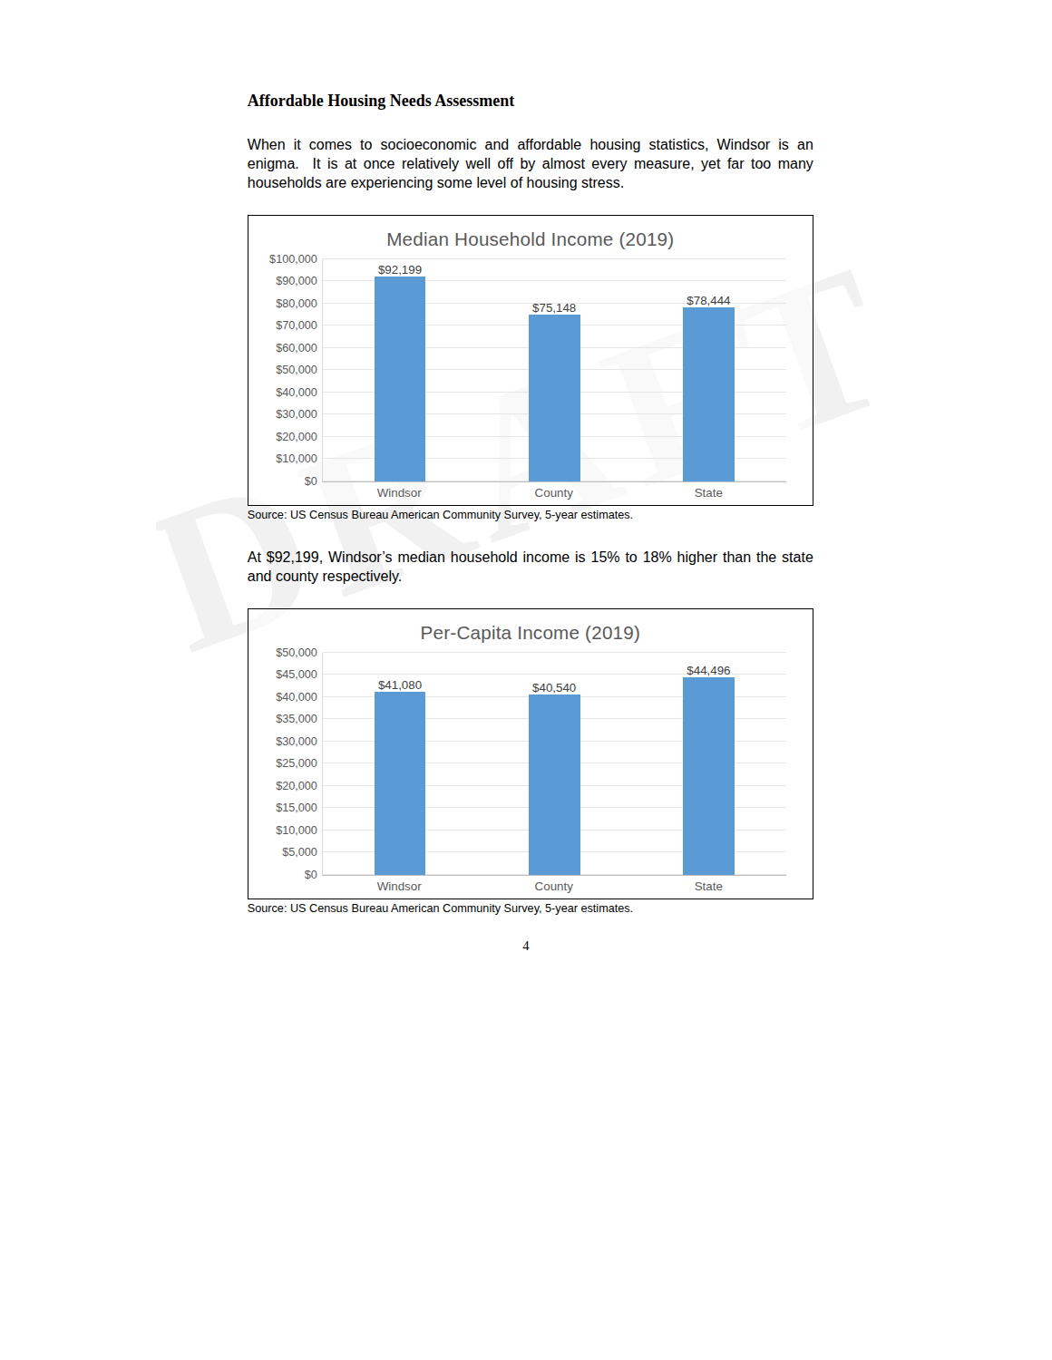DRAFT
Affordable Housing Needs Assessment
When it comes to socioeconomic and affordable housing statistics, Windsor is an enigma. It is at once relatively well off by almost every measure, yet far too many households are experiencing some level of housing stress.
Median Household Income (2019)
$100,000
$90,000
$80,000
$70,000
$60,000
$50,000
$40,000
$30,000
$20,000
$10,000
$0
$92,199
$75,148
$78,444
Windsor County State
Source: US Census Bureau American Community Survey, 5-year estimates.
At $92,199, Windsor’s median household income is 15% to 18% higher than the state and county respectively.
Per-Capita Income (2019)
$50,000
$45,000
$40,000
$35,000
$30,000
$25,000
$20,000
$15,000
$10,000
$5,000
$0
$41,080
$40,540
$44,496
Windsor County State
Source: US Census Bureau American Community Survey, 5-year estimates.
4